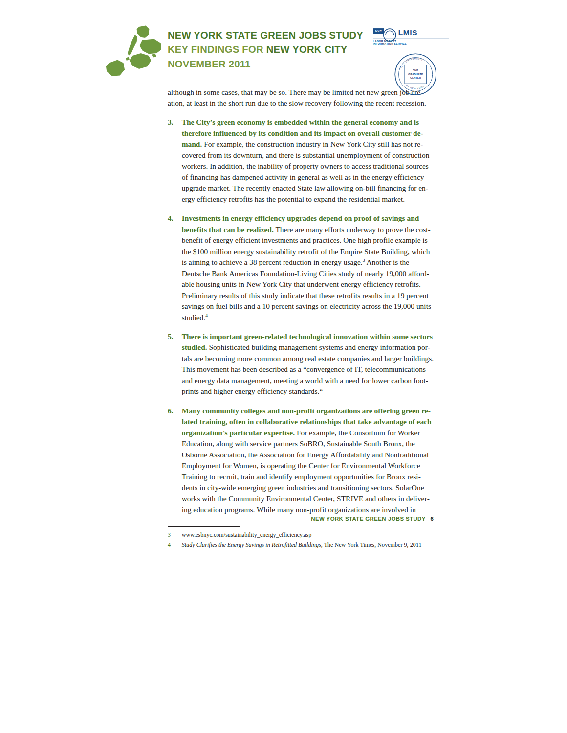NEW YORK STATE GREEN JOBS STUDY
KEY FINDINGS FOR NEW YORK CITY
NOVEMBER 2011
NYC LMIS LABOR MARKET INFORMATION SERVICE
THE GRADUATE CENTER CITY UNIVERSITY OF NEW YORK
although in some cases, that may be so. There may be limited net new green job creation, at least in the short run due to the slow recovery following the recent recession.
3.
The City’s green economy is embedded within the general economy and is therefore influenced by its condition and its impact on overall customer demand. For example, the construction industry in New York City still has not recovered from its downturn, and there is substantial unemployment of construction workers. In addition, the inability of property owners to access traditional sources of financing has dampened activity in general as well as in the energy efficiency upgrade market. The recently enacted State law allowing on-bill financing for energy efficiency retrofits has the potential to expand the residential market.
4.
Investments in energy efficiency upgrades depend on proof of savings and benefits that can be realized. There are many efforts underway to prove the cost-benefit of energy efficient investments and practices. One high profile example is the $100 million energy sustainability retrofit of the Empire State Building, which is aiming to achieve a 38 percent reduction in energy usage.3 Another is the Deutsche Bank Americas Foundation-Living Cities study of nearly 19,000 affordable housing units in New York City that underwent energy efficiency retrofits. Preliminary results of this study indicate that these retrofits results in a 19 percent savings on fuel bills and a 10 percent savings on electricity across the 19,000 units studied.4
5.
There is important green-related technological innovation within some sectors studied. Sophisticated building management systems and energy information portals are becoming more common among real estate companies and larger buildings. This movement has been described as a “convergence of IT, telecommunications and energy data management, meeting a world with a need for lower carbon footprints and higher energy efficiency standards.“
6.
Many community colleges and non-profit organizations are offering green related training, often in collaborative relationships that take advantage of each organization’s particular expertise. For example, the Consortium for Worker Education, along with service partners SoBRO, Sustainable South Bronx, the Osborne Association, the Association for Energy Affordability and Nontraditional Employment for Women, is operating the Center for Environmental Workforce Training to recruit, train and identify employment opportunities for Bronx residents in city-wide emerging green industries and transitioning sectors. SolarOne works with the Community Environmental Center, STRIVE and others in delivering education programs. While many non-profit organizations are involved in
3www.esbnyc.com/sustainability_energy_efficiency.asp
4 Study Clarifies the Energy Savings in Retrofitted Buildings, The New York Times, November 9, 2011
NEW YORK STATE GREEN JOBS STUDY6